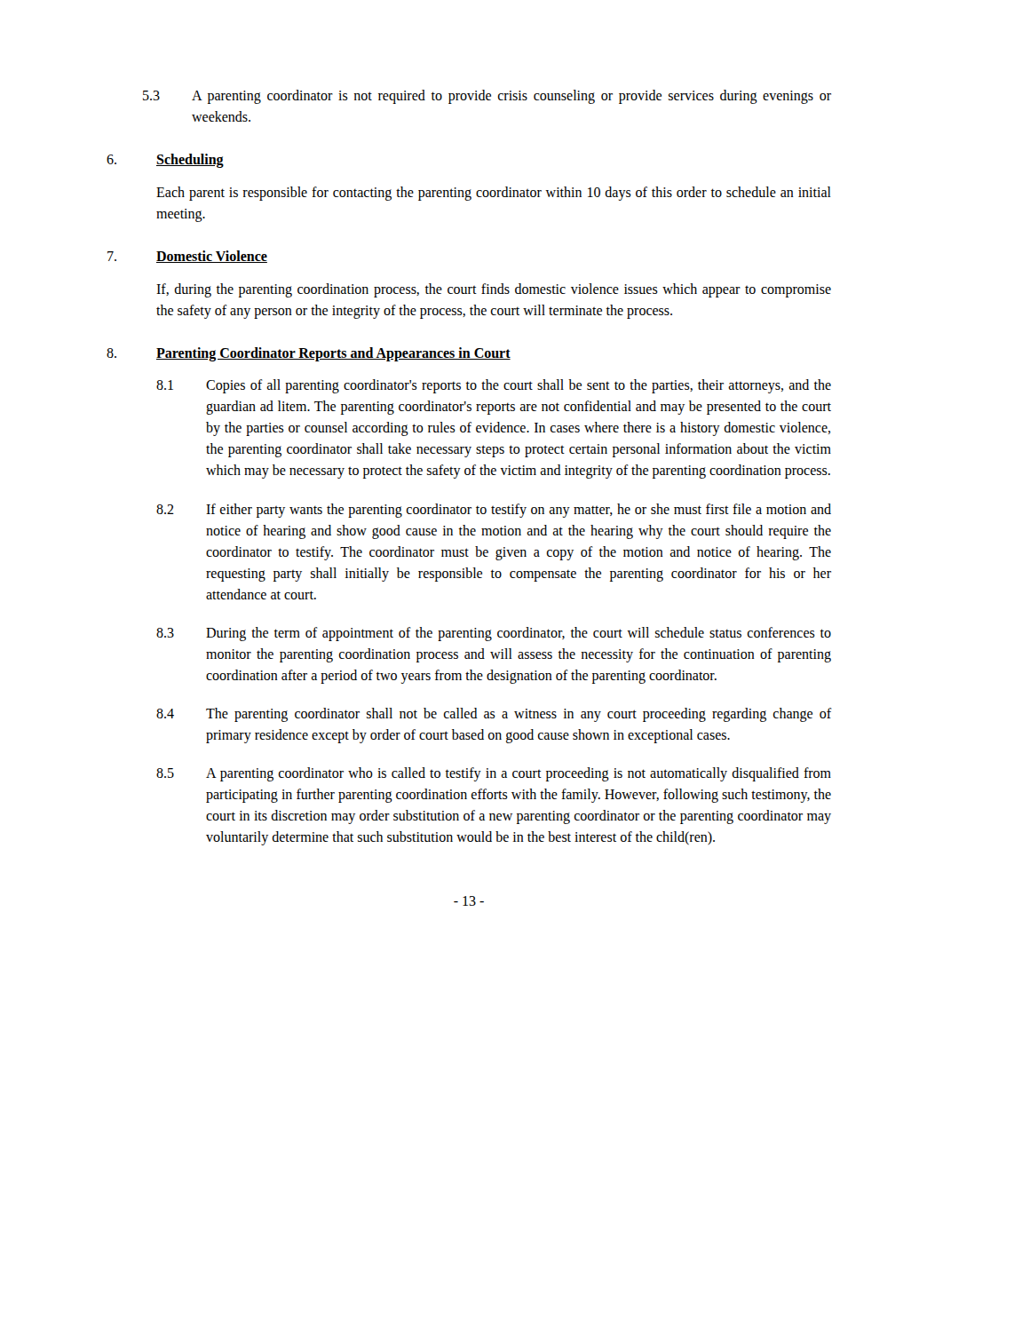5.3
A parenting coordinator is not required to provide crisis counseling or provide services during evenings or weekends.
6.
Scheduling
Each parent is responsible for contacting the parenting coordinator within 10 days of this order to schedule an initial meeting.
7.
Domestic Violence
If, during the parenting coordination process, the court finds domestic violence issues which appear to compromise the safety of any person or the integrity of the process, the court will terminate the process.
8.
Parenting Coordinator Reports and Appearances in Court
8.1
Copies of all parenting coordinator's reports to the court shall be sent to the parties, their attorneys, and the guardian ad litem. The parenting coordinator's reports are not confidential and may be presented to the court by the parties or counsel according to rules of evidence. In cases where there is a history domestic violence, the parenting coordinator shall take necessary steps to protect certain personal information about the victim which may be necessary to protect the safety of the victim and integrity of the parenting coordination process.
8.2
If either party wants the parenting coordinator to testify on any matter, he or she must first file a motion and notice of hearing and show good cause in the motion and at the hearing why the court should require the coordinator to testify. The coordinator must be given a copy of the motion and notice of hearing. The requesting party shall initially be responsible to compensate the parenting coordinator for his or her attendance at court.
8.3
During the term of appointment of the parenting coordinator, the court will schedule status conferences to monitor the parenting coordination process and will assess the necessity for the continuation of parenting coordination after a period of two years from the designation of the parenting coordinator.
8.4
The parenting coordinator shall not be called as a witness in any court proceeding regarding change of primary residence except by order of court based on good cause shown in exceptional cases.
8.5
A parenting coordinator who is called to testify in a court proceeding is not automatically disqualified from participating in further parenting coordination efforts with the family. However, following such testimony, the court in its discretion may order substitution of a new parenting coordinator or the parenting coordinator may voluntarily determine that such substitution would be in the best interest of the child(ren).
- 13 -